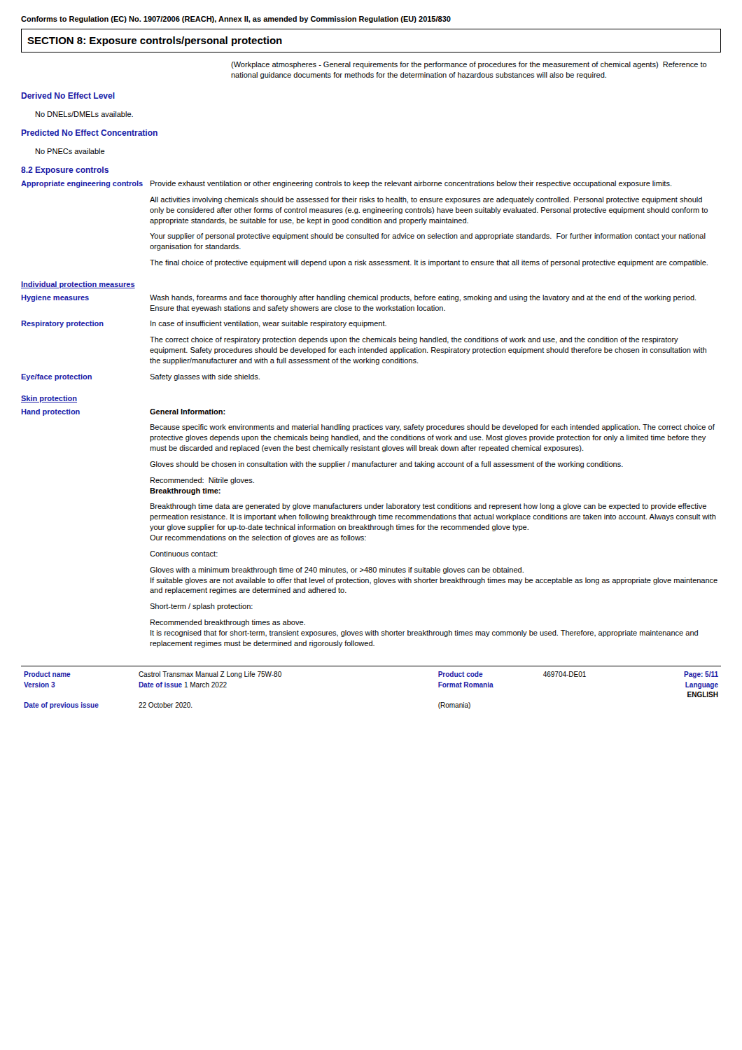Conforms to Regulation (EC) No. 1907/2006 (REACH), Annex II, as amended by Commission Regulation (EU) 2015/830
SECTION 8: Exposure controls/personal protection
(Workplace atmospheres - General requirements for the performance of procedures for the measurement of chemical agents) Reference to national guidance documents for methods for the determination of hazardous substances will also be required.
Derived No Effect Level
No DNELs/DMELs available.
Predicted No Effect Concentration
No PNECs available
8.2 Exposure controls
| Appropriate engineering controls | Provide exhaust ventilation or other engineering controls to keep the relevant airborne concentrations below their respective occupational exposure limits. All activities involving chemicals should be assessed for their risks to health, to ensure exposures are adequately controlled. Personal protective equipment should only be considered after other forms of control measures (e.g. engineering controls) have been suitably evaluated. Personal protective equipment should conform to appropriate standards, be suitable for use, be kept in good condition and properly maintained. Your supplier of personal protective equipment should be consulted for advice on selection and appropriate standards. For further information contact your national organisation for standards. The final choice of protective equipment will depend upon a risk assessment. It is important to ensure that all items of personal protective equipment are compatible. |
Individual protection measures
| Hygiene measures | Wash hands, forearms and face thoroughly after handling chemical products, before eating, smoking and using the lavatory and at the end of the working period. Ensure that eyewash stations and safety showers are close to the workstation location. |
| Respiratory protection | In case of insufficient ventilation, wear suitable respiratory equipment. The correct choice of respiratory protection depends upon the chemicals being handled, the conditions of work and use, and the condition of the respiratory equipment. Safety procedures should be developed for each intended application. Respiratory protection equipment should therefore be chosen in consultation with the supplier/manufacturer and with a full assessment of the working conditions. |
| Eye/face protection | Safety glasses with side shields. |
Skin protection
| Hand protection | General Information: Because specific work environments and material handling practices vary, safety procedures should be developed for each intended application. The correct choice of protective gloves depends upon the chemicals being handled, and the conditions of work and use. Most gloves provide protection for only a limited time before they must be discarded and replaced (even the best chemically resistant gloves will break down after repeated chemical exposures). Gloves should be chosen in consultation with the supplier / manufacturer and taking account of a full assessment of the working conditions. Recommended: Nitrile gloves. Breakthrough time: Breakthrough time data are generated by glove manufacturers under laboratory test conditions and represent how long a glove can be expected to provide effective permeation resistance. It is important when following breakthrough time recommendations that actual workplace conditions are taken into account. Always consult with your glove supplier for up-to-date technical information on breakthrough times for the recommended glove type. Our recommendations on the selection of gloves are as follows: Continuous contact: Gloves with a minimum breakthrough time of 240 minutes, or >480 minutes if suitable gloves can be obtained. If suitable gloves are not available to offer that level of protection, gloves with shorter breakthrough times may be acceptable as long as appropriate glove maintenance and replacement regimes are determined and adhered to. Short-term / splash protection: Recommended breakthrough times as above. It is recognised that for short-term, transient exposures, gloves with shorter breakthrough times may commonly be used. Therefore, appropriate maintenance and replacement regimes must be determined and rigorously followed. |
| Product name | Castrol Transmax Manual Z Long Life 75W-80 | Product code | 469704-DE01 | Page: 5/11 |
| Version 3 | Date of issue 1 March 2022 | Format Romania | | Language ENGLISH |
| Date of previous issue | 22 October 2020. | (Romania) | | |